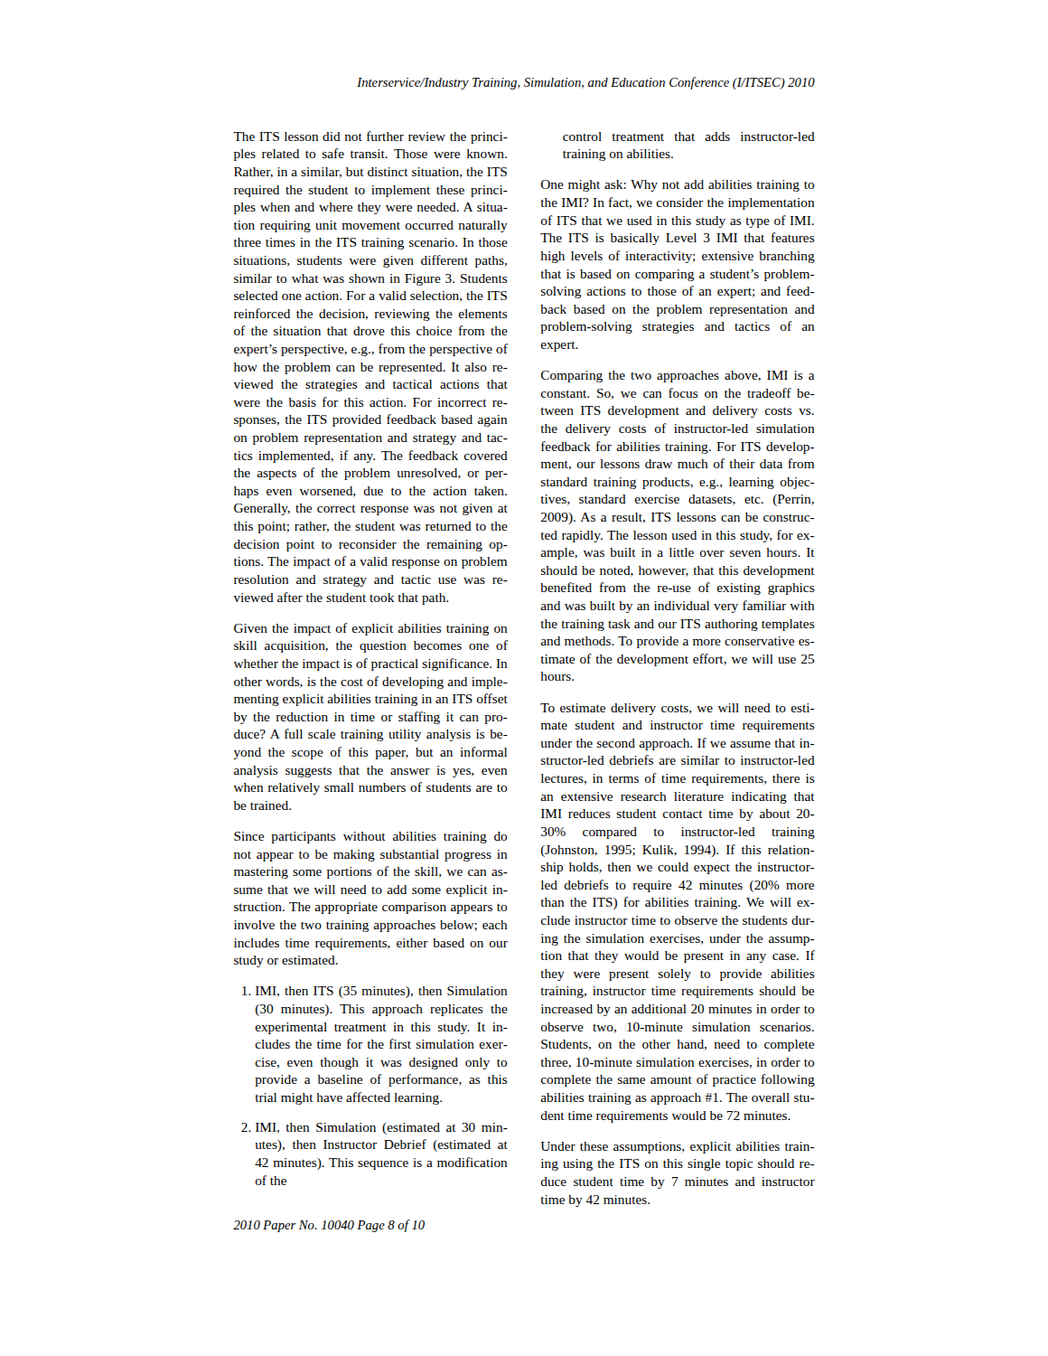Interservice/Industry Training, Simulation, and Education Conference (I/ITSEC) 2010
The ITS lesson did not further review the principles related to safe transit. Those were known. Rather, in a similar, but distinct situation, the ITS required the student to implement these principles when and where they were needed. A situation requiring unit movement occurred naturally three times in the ITS training scenario. In those situations, students were given different paths, similar to what was shown in Figure 3. Students selected one action. For a valid selection, the ITS reinforced the decision, reviewing the elements of the situation that drove this choice from the expert’s perspective, e.g., from the perspective of how the problem can be represented. It also reviewed the strategies and tactical actions that were the basis for this action. For incorrect responses, the ITS provided feedback based again on problem representation and strategy and tactics implemented, if any. The feedback covered the aspects of the problem unresolved, or perhaps even worsened, due to the action taken. Generally, the correct response was not given at this point; rather, the student was returned to the decision point to reconsider the remaining options. The impact of a valid response on problem resolution and strategy and tactic use was reviewed after the student took that path.
Given the impact of explicit abilities training on skill acquisition, the question becomes one of whether the impact is of practical significance. In other words, is the cost of developing and implementing explicit abilities training in an ITS offset by the reduction in time or staffing it can produce? A full scale training utility analysis is beyond the scope of this paper, but an informal analysis suggests that the answer is yes, even when relatively small numbers of students are to be trained.
Since participants without abilities training do not appear to be making substantial progress in mastering some portions of the skill, we can assume that we will need to add some explicit instruction. The appropriate comparison appears to involve the two training approaches below; each includes time requirements, either based on our study or estimated.
IMI, then ITS (35 minutes), then Simulation (30 minutes). This approach replicates the experimental treatment in this study. It includes the time for the first simulation exercise, even though it was designed only to provide a baseline of performance, as this trial might have affected learning.
IMI, then Simulation (estimated at 30 minutes), then Instructor Debrief (estimated at 42 minutes). This sequence is a modification of the
control treatment that adds instructor-led training on abilities.
One might ask: Why not add abilities training to the IMI? In fact, we consider the implementation of ITS that we used in this study as type of IMI. The ITS is basically Level 3 IMI that features high levels of interactivity; extensive branching that is based on comparing a student’s problem-solving actions to those of an expert; and feedback based on the problem representation and problem-solving strategies and tactics of an expert.
Comparing the two approaches above, IMI is a constant. So, we can focus on the tradeoff between ITS development and delivery costs vs. the delivery costs of instructor-led simulation feedback for abilities training. For ITS development, our lessons draw much of their data from standard training products, e.g., learning objectives, standard exercise datasets, etc. (Perrin, 2009). As a result, ITS lessons can be constructed rapidly. The lesson used in this study, for example, was built in a little over seven hours. It should be noted, however, that this development benefited from the re-use of existing graphics and was built by an individual very familiar with the training task and our ITS authoring templates and methods. To provide a more conservative estimate of the development effort, we will use 25 hours.
To estimate delivery costs, we will need to estimate student and instructor time requirements under the second approach. If we assume that instructor-led debriefs are similar to instructor-led lectures, in terms of time requirements, there is an extensive research literature indicating that IMI reduces student contact time by about 20-30% compared to instructor-led training (Johnston, 1995; Kulik, 1994). If this relationship holds, then we could expect the instructor-led debriefs to require 42 minutes (20% more than the ITS) for abilities training. We will exclude instructor time to observe the students during the simulation exercises, under the assumption that they would be present in any case. If they were present solely to provide abilities training, instructor time requirements should be increased by an additional 20 minutes in order to observe two, 10-minute simulation scenarios. Students, on the other hand, need to complete three, 10-minute simulation exercises, in order to complete the same amount of practice following abilities training as approach #1. The overall student time requirements would be 72 minutes.
Under these assumptions, explicit abilities training using the ITS on this single topic should reduce student time by 7 minutes and instructor time by 42 minutes.
2010 Paper No. 10040 Page 8 of 10